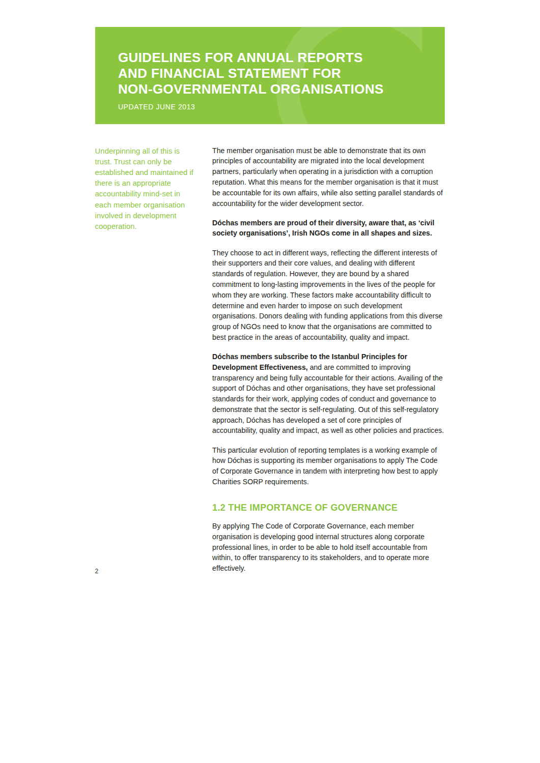Guidelines for Annual Reports
and Financial Statement for
Non-Governmental Organisations
Updated June 2013
Underpinning all of this is trust. Trust can only be established and maintained if there is an appropriate accountability mind‑set in each member organisation involved in development cooperation.
The member organisation must be able to demonstrate that its own principles of accountability are migrated into the local development partners, particularly when operating in a jurisdiction with a corruption reputation. What this means for the member organisation is that it must be accountable for its own affairs, while also setting parallel standards of accountability for the wider development sector.
Dóchas members are proud of their diversity, aware that, as ‘civil society organisations’, Irish NGOs come in all shapes and sizes.
They choose to act in different ways, reflecting the different interests of their supporters and their core values, and dealing with different standards of regulation. However, they are bound by a shared commitment to long-lasting improvements in the lives of the people for whom they are working. These factors make accountability difficult to determine and even harder to impose on such development organisations. Donors dealing with funding applications from this diverse group of NGOs need to know that the organisations are committed to best practice in the areas of accountability, quality and impact.
Dóchas members subscribe to the Istanbul Principles for Development Effectiveness, and are committed to improving transparency and being fully accountable for their actions. Availing of the support of Dóchas and other organisations, they have set professional standards for their work, applying codes of conduct and governance to demonstrate that the sector is self-regulating. Out of this self-regulatory approach, Dóchas has developed a set of core principles of accountability, quality and impact, as well as other policies and practices.
This particular evolution of reporting templates is a working example of how Dóchas is supporting its member organisations to apply The Code of Corporate Governance in tandem with interpreting how best to apply Charities SORP requirements.
1.2 The Importance of Governance
By applying The Code of Corporate Governance, each member organisation is developing good internal structures along corporate professional lines, in order to be able to hold itself accountable from within, to offer transparency to its stakeholders, and to operate more effectively.
2